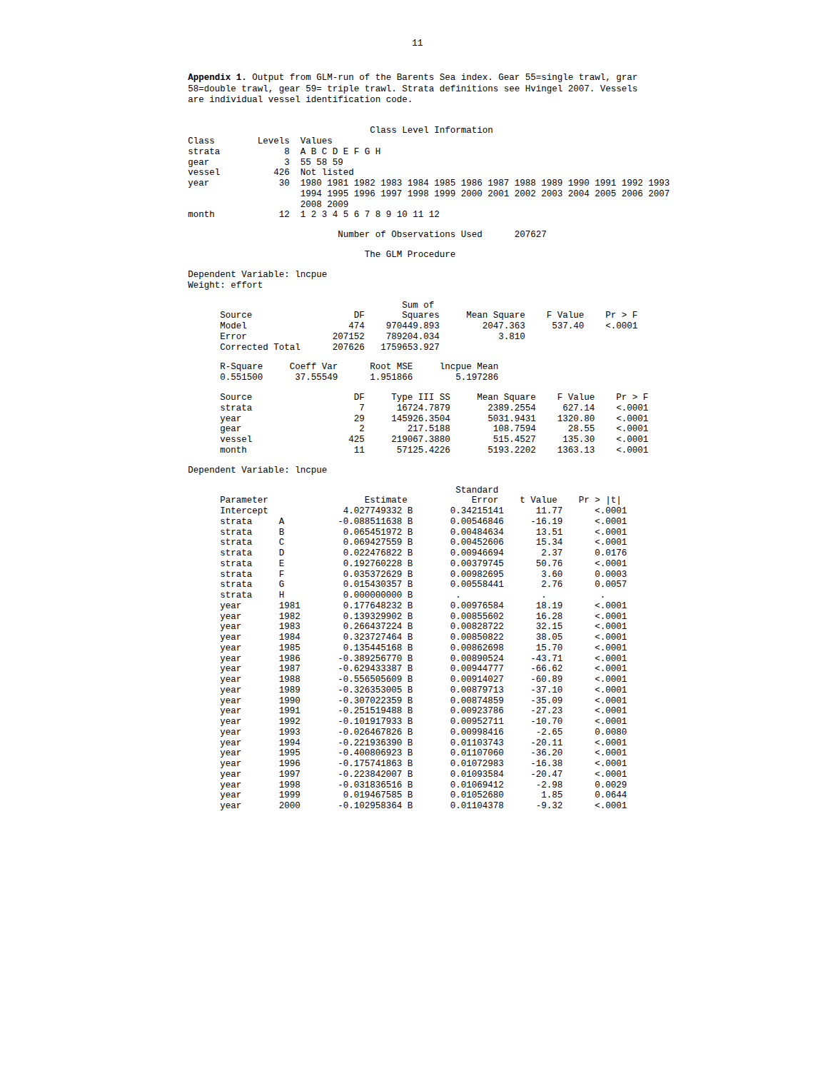11
Appendix 1. Output from GLM-run of the Barents Sea index. Gear 55=single trawl, grar 58=double trawl, gear 59= triple trawl. Strata definitions see Hvingel 2007. Vessels are individual vessel identification code.
                                  Class Level Information
Class        Levels  Values
strata            8  A B C D E F G H
gear              3  55 58 59
vessel          426  Not listed
year             30  1980 1981 1982 1983 1984 1985 1986 1987 1988 1989 1990 1991 1992 1993
                     1994 1995 1996 1997 1998 1999 2000 2001 2002 2003 2004 2005 2006 2007
                     2008 2009
month            12  1 2 3 4 5 6 7 8 9 10 11 12
                            Number of Observations Used      207627
                                 The GLM Procedure
Dependent Variable: lncpue
Weight: effort
                                        Sum of
      Source                   DF       Squares     Mean Square    F Value    Pr > F
      Model                   474    970449.893        2047.363     537.40    <.0001
      Error                207152    789204.034           3.810
      Corrected Total      207626   1759653.927
      R-Square     Coeff Var      Root MSE     lncpue Mean
      0.551500      37.55549      1.951866        5.197286
      Source                   DF     Type III SS     Mean Square    F Value    Pr > F
      strata                    7      16724.7879       2389.2554     627.14    <.0001
      year                     29     145926.3504       5031.9431    1320.80    <.0001
      gear                      2        217.5188        108.7594      28.55    <.0001
      vessel                  425     219067.3880        515.4527     135.30    <.0001
      month                    11      57125.4226       5193.2202    1363.13    <.0001
Dependent Variable: lncpue
                                                  Standard
      Parameter                  Estimate            Error    t Value    Pr > |t|
      Intercept              4.027749332 B       0.34215141      11.77      <.0001
      strata     A          -0.088511638 B       0.00546846     -16.19      <.0001
      strata     B           0.065451972 B       0.00484634      13.51      <.0001
      strata     C           0.069427559 B       0.00452606      15.34      <.0001
      strata     D           0.022476822 B       0.00946694       2.37      0.0176
      strata     E           0.192760228 B       0.00379745      50.76      <.0001
      strata     F           0.035372629 B       0.00982695       3.60      0.0003
      strata     G           0.015430357 B       0.00558441       2.76      0.0057
      strata     H           0.000000000 B        .               .          .
      year       1981        0.177648232 B       0.00976584      18.19      <.0001
      year       1982        0.139329902 B       0.00855602      16.28      <.0001
      year       1983        0.266437224 B       0.00828722      32.15      <.0001
      year       1984        0.323727464 B       0.00850822      38.05      <.0001
      year       1985        0.135445168 B       0.00862698      15.70      <.0001
      year       1986       -0.389256770 B       0.00890524     -43.71      <.0001
      year       1987       -0.629433387 B       0.00944777     -66.62      <.0001
      year       1988       -0.556505609 B       0.00914027     -60.89      <.0001
      year       1989       -0.326353005 B       0.00879713     -37.10      <.0001
      year       1990       -0.307022359 B       0.00874859     -35.09      <.0001
      year       1991       -0.251519488 B       0.00923786     -27.23      <.0001
      year       1992       -0.101917933 B       0.00952711     -10.70      <.0001
      year       1993       -0.026467826 B       0.00998416      -2.65      0.0080
      year       1994       -0.221936390 B       0.01103743     -20.11      <.0001
      year       1995       -0.400806923 B       0.01107060     -36.20      <.0001
      year       1996       -0.175741863 B       0.01072983     -16.38      <.0001
      year       1997       -0.223842007 B       0.01093584     -20.47      <.0001
      year       1998       -0.031836516 B       0.01069412      -2.98      0.0029
      year       1999        0.019467585 B       0.01052680       1.85      0.0644
      year       2000       -0.102958364 B       0.01104378      -9.32      <.0001